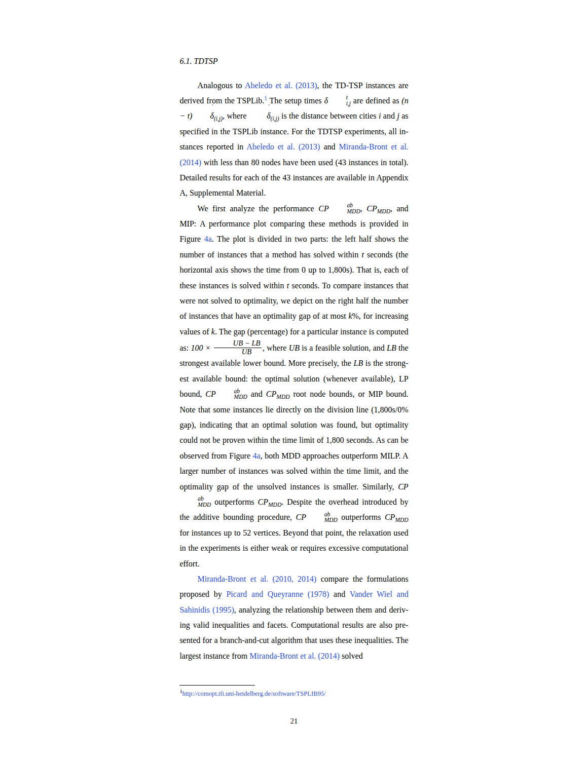6.1. TDTSP
Analogous to Abeledo et al. (2013), the TD-TSP instances are derived from the TSPLib.1 The setup times δti,j are defined as (n − t)δ(i,j), where δ(i,j) is the distance between cities i and j as specified in the TSPLib instance. For the TDTSP experiments, all instances reported in Abeledo et al. (2013) and Miranda-Bront et al. (2014) with less than 80 nodes have been used (43 instances in total). Detailed results for each of the 43 instances are available in Appendix A, Supplemental Material.
We first analyze the performance CPab MDD, CPMDD, and MIP: A performance plot comparing these methods is provided in Figure 4a. The plot is divided in two parts: the left half shows the number of instances that a method has solved within t seconds (the horizontal axis shows the time from 0 up to 1,800s). That is, each of these instances is solved within t seconds. To compare instances that were not solved to optimality, we depict on the right half the number of instances that have an optimality gap of at most k%, for increasing values of k. The gap (percentage) for a particular instance is computed as: 100 × UB − LB UB, where UB is a feasible solution, and LB the strongest available lower bound. More precisely, the LB is the strongest available bound: the optimal solution (whenever available), LP bound, CPab MDD and CPMDD root node bounds, or MIP bound. Note that some instances lie directly on the division line (1,800s/0% gap), indicating that an optimal solution was found, but optimality could not be proven within the time limit of 1,800 seconds. As can be observed from Figure 4a, both MDD approaches outperform MILP. A larger number of instances was solved within the time limit, and the optimality gap of the unsolved instances is smaller. Similarly, CPab MDD outperforms CPMDD. Despite the overhead introduced by the additive bounding procedure, CPab MDD outperforms CPMDD for instances up to 52 vertices. Beyond that point, the relaxation used in the experiments is either weak or requires excessive computational effort.
Miranda-Bront et al. (2010, 2014) compare the formulations proposed by Picard and Queyranne (1978) and Vander Wiel and Sahinidis (1995), analyzing the relationship between them and deriving valid inequalities and facets. Computational results are also presented for a branch-and-cut algorithm that uses these inequalities. The largest instance from Miranda-Bront et al. (2014) solved
1http://comopt.ifi.uni-heidelberg.de/software/TSPLIB95/
21